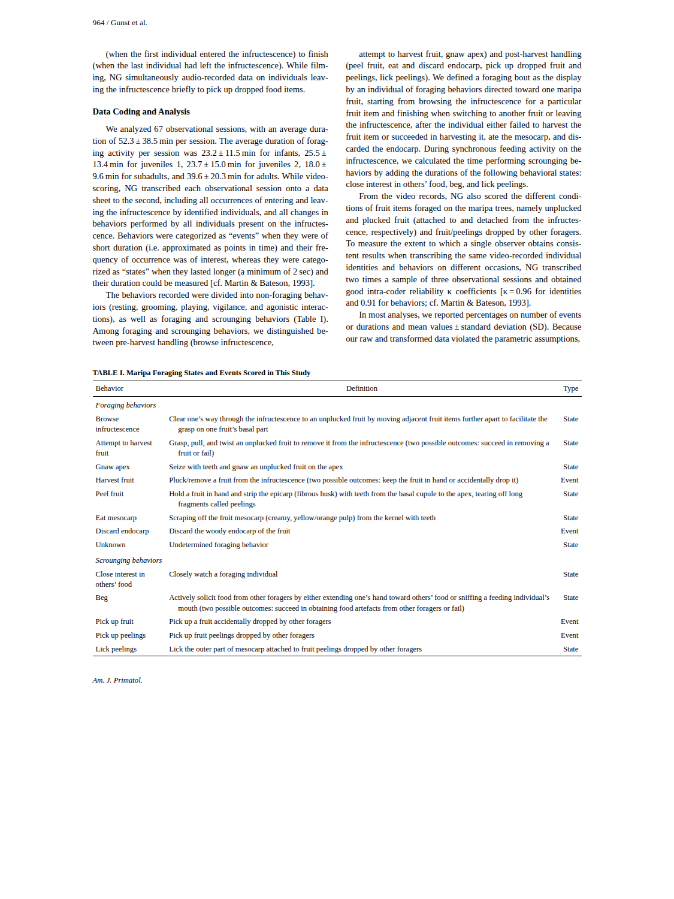964 / Gunst et al.
(when the first individual entered the infructescence) to finish (when the last individual had left the infructescence). While filming, NG simultaneously audio-recorded data on individuals leaving the infructescence briefly to pick up dropped food items.
Data Coding and Analysis
We analyzed 67 observational sessions, with an average duration of 52.3 ± 38.5 min per session. The average duration of foraging activity per session was 23.2 ± 11.5 min for infants, 25.5 ± 13.4 min for juveniles 1, 23.7 ± 15.0 min for juveniles 2, 18.0 ± 9.6 min for subadults, and 39.6 ± 20.3 min for adults. While video-scoring, NG transcribed each observational session onto a data sheet to the second, including all occurrences of entering and leaving the infructescence by identified individuals, and all changes in behaviors performed by all individuals present on the infructescence. Behaviors were categorized as “events” when they were of short duration (i.e. approximated as points in time) and their frequency of occurrence was of interest, whereas they were categorized as “states” when they lasted longer (a minimum of 2 sec) and their duration could be measured [cf. Martin & Bateson, 1993].
The behaviors recorded were divided into non-foraging behaviors (resting, grooming, playing, vigilance, and agonistic interactions), as well as foraging and scrounging behaviors (Table I). Among foraging and scrounging behaviors, we distinguished between pre-harvest handling (browse infructescence,
attempt to harvest fruit, gnaw apex) and post-harvest handling (peel fruit, eat and discard endocarp, pick up dropped fruit and peelings, lick peelings). We defined a foraging bout as the display by an individual of foraging behaviors directed toward one maripa fruit, starting from browsing the infructescence for a particular fruit item and finishing when switching to another fruit or leaving the infructescence, after the individual either failed to harvest the fruit item or succeeded in harvesting it, ate the mesocarp, and discarded the endocarp. During synchronous feeding activity on the infructescence, we calculated the time performing scrounging behaviors by adding the durations of the following behavioral states: close interest in others’ food, beg, and lick peelings.
From the video records, NG also scored the different conditions of fruit items foraged on the maripa trees, namely unplucked and plucked fruit (attached to and detached from the infructescence, respectively) and fruit/peelings dropped by other foragers. To measure the extent to which a single observer obtains consistent results when transcribing the same video-recorded individual identities and behaviors on different occasions, NG transcribed two times a sample of three observational sessions and obtained good intra-coder reliability κ coefficients [κ = 0.96 for identities and 0.91 for behaviors; cf. Martin & Bateson, 1993].
In most analyses, we reported percentages on number of events or durations and mean values ± standard deviation (SD). Because our raw and transformed data violated the parametric assumptions,
TABLE I. Maripa Foraging States and Events Scored in This Study
| Behavior | Definition | Type |
| --- | --- | --- |
| Foraging behaviors |
| Browse infructescence | Clear one’s way through the infructescence to an unplucked fruit by moving adjacent fruit items further apart to facilitate the grasp on one fruit’s basal part | State |
| Attempt to harvest fruit | Grasp, pull, and twist an unplucked fruit to remove it from the infructescence (two possible outcomes: succeed in removing a fruit or fail) | State |
| Gnaw apex | Seize with teeth and gnaw an unplucked fruit on the apex | State |
| Harvest fruit | Pluck/remove a fruit from the infructescence (two possible outcomes: keep the fruit in hand or accidentally drop it) | Event |
| Peel fruit | Hold a fruit in hand and strip the epicarp (fibrous husk) with teeth from the basal cupule to the apex, tearing off long fragments called peelings | State |
| Eat mesocarp | Scraping off the fruit mesocarp (creamy, yellow/orange pulp) from the kernel with teeth | State |
| Discard endocarp | Discard the woody endocarp of the fruit | Event |
| Unknown | Undetermined foraging behavior | State |
| Scrounging behaviors |
| Close interest in others’ food | Closely watch a foraging individual | State |
| Beg | Actively solicit food from other foragers by either extending one’s hand toward others’ food or sniffing a feeding individual’s mouth (two possible outcomes: succeed in obtaining food artefacts from other foragers or fail) | State |
| Pick up fruit | Pick up a fruit accidentally dropped by other foragers | Event |
| Pick up peelings | Pick up fruit peelings dropped by other foragers | Event |
| Lick peelings | Lick the outer part of mesocarp attached to fruit peelings dropped by other foragers | State |
Am. J. Primatol.